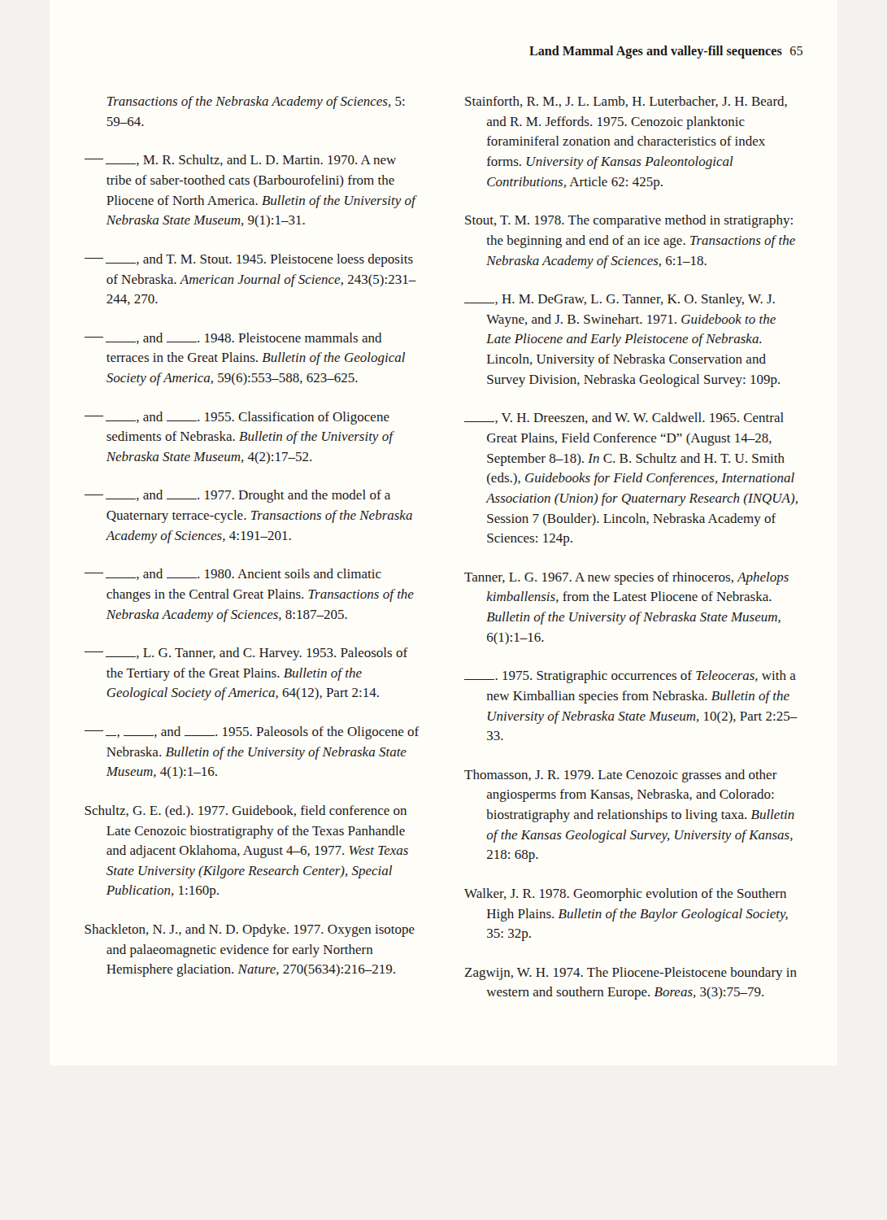Land Mammal Ages and valley-fill sequences 65
Transactions of the Nebraska Academy of Sciences, 5: 59–64.
, M. R. Schultz, and L. D. Martin. 1970. A new tribe of saber-toothed cats (Barbourofelini) from the Pliocene of North America. Bulletin of the University of Nebraska State Museum, 9(1):1–31.
, and T. M. Stout. 1945. Pleistocene loess deposits of Nebraska. American Journal of Science, 243(5):231–244, 270.
, and . 1948. Pleistocene mammals and terraces in the Great Plains. Bulletin of the Geological Society of America, 59(6):553–588, 623–625.
, and . 1955. Classification of Oligocene sediments of Nebraska. Bulletin of the University of Nebraska State Museum, 4(2):17–52.
, and . 1977. Drought and the model of a Quaternary terrace-cycle. Transactions of the Nebraska Academy of Sciences, 4:191–201.
, and . 1980. Ancient soils and climatic changes in the Central Great Plains. Transactions of the Nebraska Academy of Sciences, 8:187–205.
, L. G. Tanner, and C. Harvey. 1953. Paleosols of the Tertiary of the Great Plains. Bulletin of the Geological Society of America, 64(12), Part 2:14.
, , and . 1955. Paleosols of the Oligocene of Nebraska. Bulletin of the University of Nebraska State Museum, 4(1):1–16.
Schultz, G. E. (ed.). 1977. Guidebook, field conference on Late Cenozoic biostratigraphy of the Texas Panhandle and adjacent Oklahoma, August 4–6, 1977. West Texas State University (Kilgore Research Center), Special Publication, 1:160p.
Shackleton, N. J., and N. D. Opdyke. 1977. Oxygen isotope and palaeomagnetic evidence for early Northern Hemisphere glaciation. Nature, 270(5634):216–219.
Stainforth, R. M., J. L. Lamb, H. Luterbacher, J. H. Beard, and R. M. Jeffords. 1975. Cenozoic planktonic foraminiferal zonation and characteristics of index forms. University of Kansas Paleontological Contributions, Article 62: 425p.
Stout, T. M. 1978. The comparative method in stratigraphy: the beginning and end of an ice age. Transactions of the Nebraska Academy of Sciences, 6:1–18.
, H. M. DeGraw, L. G. Tanner, K. O. Stanley, W. J. Wayne, and J. B. Swinehart. 1971. Guidebook to the Late Pliocene and Early Pleistocene of Nebraska. Lincoln, University of Nebraska Conservation and Survey Division, Nebraska Geological Survey: 109p.
, V. H. Dreeszen, and W. W. Caldwell. 1965. Central Great Plains, Field Conference “D” (August 14–28, September 8–18). In C. B. Schultz and H. T. U. Smith (eds.), Guidebooks for Field Conferences, International Association (Union) for Quaternary Research (INQUA), Session 7 (Boulder). Lincoln, Nebraska Academy of Sciences: 124p.
Tanner, L. G. 1967. A new species of rhinoceros, Aphelops kimballensis, from the Latest Pliocene of Nebraska. Bulletin of the University of Nebraska State Museum, 6(1):1–16.
. 1975. Stratigraphic occurrences of Teleoceras, with a new Kimballian species from Nebraska. Bulletin of the University of Nebraska State Museum, 10(2), Part 2:25–33.
Thomasson, J. R. 1979. Late Cenozoic grasses and other angiosperms from Kansas, Nebraska, and Colorado: biostratigraphy and relationships to living taxa. Bulletin of the Kansas Geological Survey, University of Kansas, 218: 68p.
Walker, J. R. 1978. Geomorphic evolution of the Southern High Plains. Bulletin of the Baylor Geological Society, 35: 32p.
Zagwijn, W. H. 1974. The Pliocene-Pleistocene boundary in western and southern Europe. Boreas, 3(3):75–79.